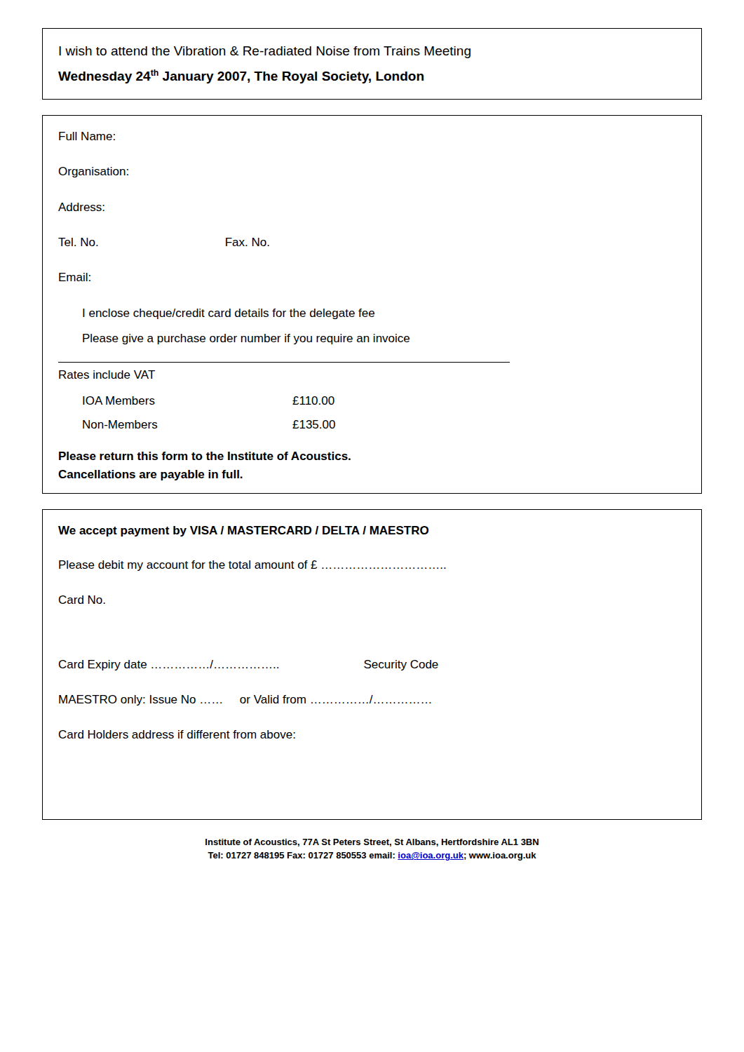I wish to attend the Vibration & Re-radiated Noise from Trains Meeting
Wednesday 24th January 2007, The Royal Society, London
Full Name:
Organisation:
Address:
Tel. No. Fax. No.
Email:
I enclose cheque/credit card details for the delegate fee
Please give a purchase order number if you require an invoice
Rates include VAT
| IOA Members | £110.00 |
| Non-Members | £135.00 |
Please return this form to the Institute of Acoustics.
Cancellations are payable in full.
We accept payment by VISA / MASTERCARD / DELTA / MAESTRO
Please debit my account for the total amount of £ …………………………..
Card No.
Card Expiry date ……………/…………….. Security Code
MAESTRO only: Issue No …… or Valid from ……………/……………
Card Holders address if different from above:
Institute of Acoustics, 77A St Peters Street, St Albans, Hertfordshire AL1 3BN
Tel: 01727 848195 Fax: 01727 850553 email: ioa@ioa.org.uk; www.ioa.org.uk